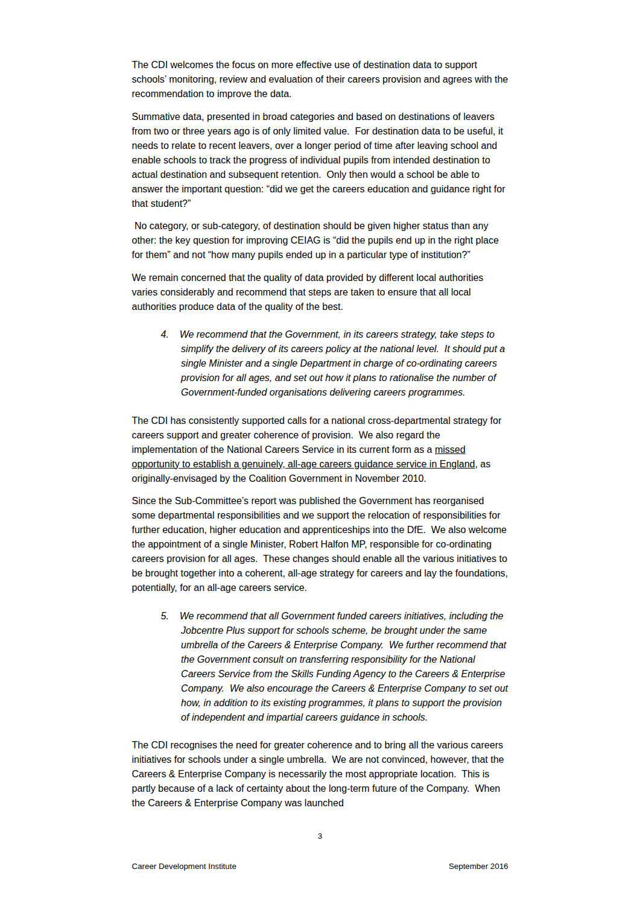The CDI welcomes the focus on more effective use of destination data to support schools’ monitoring, review and evaluation of their careers provision and agrees with the recommendation to improve the data.
Summative data, presented in broad categories and based on destinations of leavers from two or three years ago is of only limited value. For destination data to be useful, it needs to relate to recent leavers, over a longer period of time after leaving school and enable schools to track the progress of individual pupils from intended destination to actual destination and subsequent retention. Only then would a school be able to answer the important question: “did we get the careers education and guidance right for that student?”
No category, or sub-category, of destination should be given higher status than any other: the key question for improving CEIAG is “did the pupils end up in the right place for them” and not “how many pupils ended up in a particular type of institution?”
We remain concerned that the quality of data provided by different local authorities varies considerably and recommend that steps are taken to ensure that all local authorities produce data of the quality of the best.
4. We recommend that the Government, in its careers strategy, take steps to simplify the delivery of its careers policy at the national level. It should put a single Minister and a single Department in charge of co-ordinating careers provision for all ages, and set out how it plans to rationalise the number of Government-funded organisations delivering careers programmes.
The CDI has consistently supported calls for a national cross-departmental strategy for careers support and greater coherence of provision. We also regard the implementation of the National Careers Service in its current form as a missed opportunity to establish a genuinely, all-age careers guidance service in England, as originally-envisaged by the Coalition Government in November 2010.
Since the Sub-Committee’s report was published the Government has reorganised some departmental responsibilities and we support the relocation of responsibilities for further education, higher education and apprenticeships into the DfE. We also welcome the appointment of a single Minister, Robert Halfon MP, responsible for co-ordinating careers provision for all ages. These changes should enable all the various initiatives to be brought together into a coherent, all-age strategy for careers and lay the foundations, potentially, for an all-age careers service.
5. We recommend that all Government funded careers initiatives, including the Jobcentre Plus support for schools scheme, be brought under the same umbrella of the Careers & Enterprise Company. We further recommend that the Government consult on transferring responsibility for the National Careers Service from the Skills Funding Agency to the Careers & Enterprise Company. We also encourage the Careers & Enterprise Company to set out how, in addition to its existing programmes, it plans to support the provision of independent and impartial careers guidance in schools.
The CDI recognises the need for greater coherence and to bring all the various careers initiatives for schools under a single umbrella. We are not convinced, however, that the Careers & Enterprise Company is necessarily the most appropriate location. This is partly because of a lack of certainty about the long-term future of the Company. When the Careers & Enterprise Company was launched
3
Career Development Institute September 2016